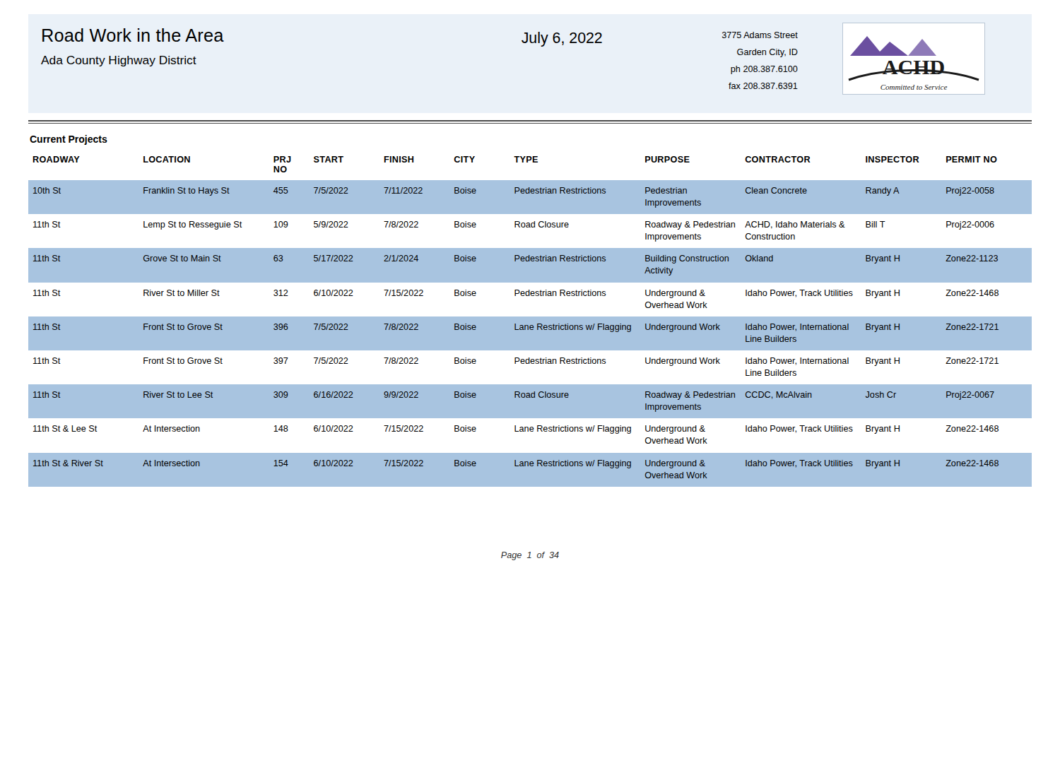Road Work in the Area
Ada County Highway District
July 6, 2022
3775 Adams Street
Garden City, ID
ph 208.387.6100
fax 208.387.6391
ACHD Committed to Service
Current Projects
| ROADWAY | LOCATION | PRJ NO | START | FINISH | CITY | TYPE | PURPOSE | CONTRACTOR | INSPECTOR | PERMIT NO |
| --- | --- | --- | --- | --- | --- | --- | --- | --- | --- | --- |
| 10th St | Franklin St to Hays St | 455 | 7/5/2022 | 7/11/2022 | Boise | Pedestrian Restrictions | Pedestrian Improvements | Clean Concrete | Randy A | Proj22-0058 |
| 11th St | Lemp St to Resseguie St | 109 | 5/9/2022 | 7/8/2022 | Boise | Road Closure | Roadway & Pedestrian Improvements | ACHD, Idaho Materials & Construction | Bill T | Proj22-0006 |
| 11th St | Grove St to Main St | 63 | 5/17/2022 | 2/1/2024 | Boise | Pedestrian Restrictions | Building Construction Activity | Okland | Bryant H | Zone22-1123 |
| 11th St | River St to Miller St | 312 | 6/10/2022 | 7/15/2022 | Boise | Pedestrian Restrictions | Underground & Overhead Work | Idaho Power, Track Utilities | Bryant H | Zone22-1468 |
| 11th St | Front St to Grove St | 396 | 7/5/2022 | 7/8/2022 | Boise | Lane Restrictions w/ Flagging | Underground Work | Idaho Power, International Line Builders | Bryant H | Zone22-1721 |
| 11th St | Front St to Grove St | 397 | 7/5/2022 | 7/8/2022 | Boise | Pedestrian Restrictions | Underground Work | Idaho Power, International Line Builders | Bryant H | Zone22-1721 |
| 11th St | River St to Lee St | 309 | 6/16/2022 | 9/9/2022 | Boise | Road Closure | Roadway & Pedestrian Improvements | CCDC, McAlvain | Josh Cr | Proj22-0067 |
| 11th St & Lee St | At Intersection | 148 | 6/10/2022 | 7/15/2022 | Boise | Lane Restrictions w/ Flagging | Underground & Overhead Work | Idaho Power, Track Utilities | Bryant H | Zone22-1468 |
| 11th St & River St | At Intersection | 154 | 6/10/2022 | 7/15/2022 | Boise | Lane Restrictions w/ Flagging | Underground & Overhead Work | Idaho Power, Track Utilities | Bryant H | Zone22-1468 |
Page 1 of 34